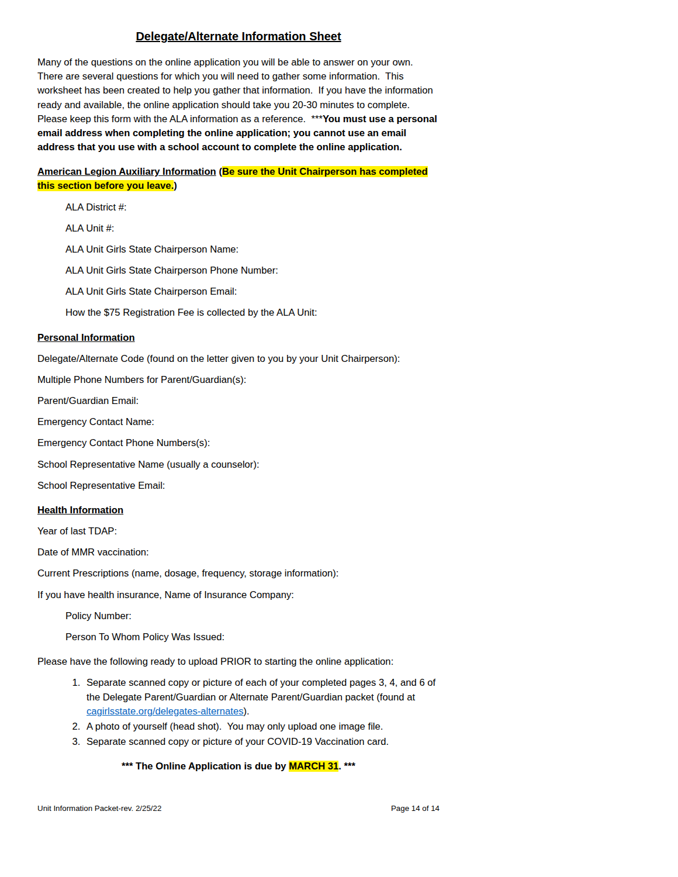Delegate/Alternate Information Sheet
Many of the questions on the online application you will be able to answer on your own. There are several questions for which you will need to gather some information. This worksheet has been created to help you gather that information. If you have the information ready and available, the online application should take you 20-30 minutes to complete. Please keep this form with the ALA information as a reference. ***You must use a personal email address when completing the online application; you cannot use an email address that you use with a school account to complete the online application.
American Legion Auxiliary Information (Be sure the Unit Chairperson has completed this section before you leave.)
ALA District #:
ALA Unit #:
ALA Unit Girls State Chairperson Name:
ALA Unit Girls State Chairperson Phone Number:
ALA Unit Girls State Chairperson Email:
How the $75 Registration Fee is collected by the ALA Unit:
Personal Information
Delegate/Alternate Code (found on the letter given to you by your Unit Chairperson):
Multiple Phone Numbers for Parent/Guardian(s):
Parent/Guardian Email:
Emergency Contact Name:
Emergency Contact Phone Numbers(s):
School Representative Name (usually a counselor):
School Representative Email:
Health Information
Year of last TDAP:
Date of MMR vaccination:
Current Prescriptions (name, dosage, frequency, storage information):
If you have health insurance, Name of Insurance Company:
Policy Number:
Person To Whom Policy Was Issued:
Please have the following ready to upload PRIOR to starting the online application:
Separate scanned copy or picture of each of your completed pages 3, 4, and 6 of the Delegate Parent/Guardian or Alternate Parent/Guardian packet (found at cagirlsstate.org/delegates-alternates).
A photo of yourself (head shot). You may only upload one image file.
Separate scanned copy or picture of your COVID-19 Vaccination card.
*** The Online Application is due by MARCH 31. ***
Unit Information Packet-rev. 2/25/22 Page 14 of 14